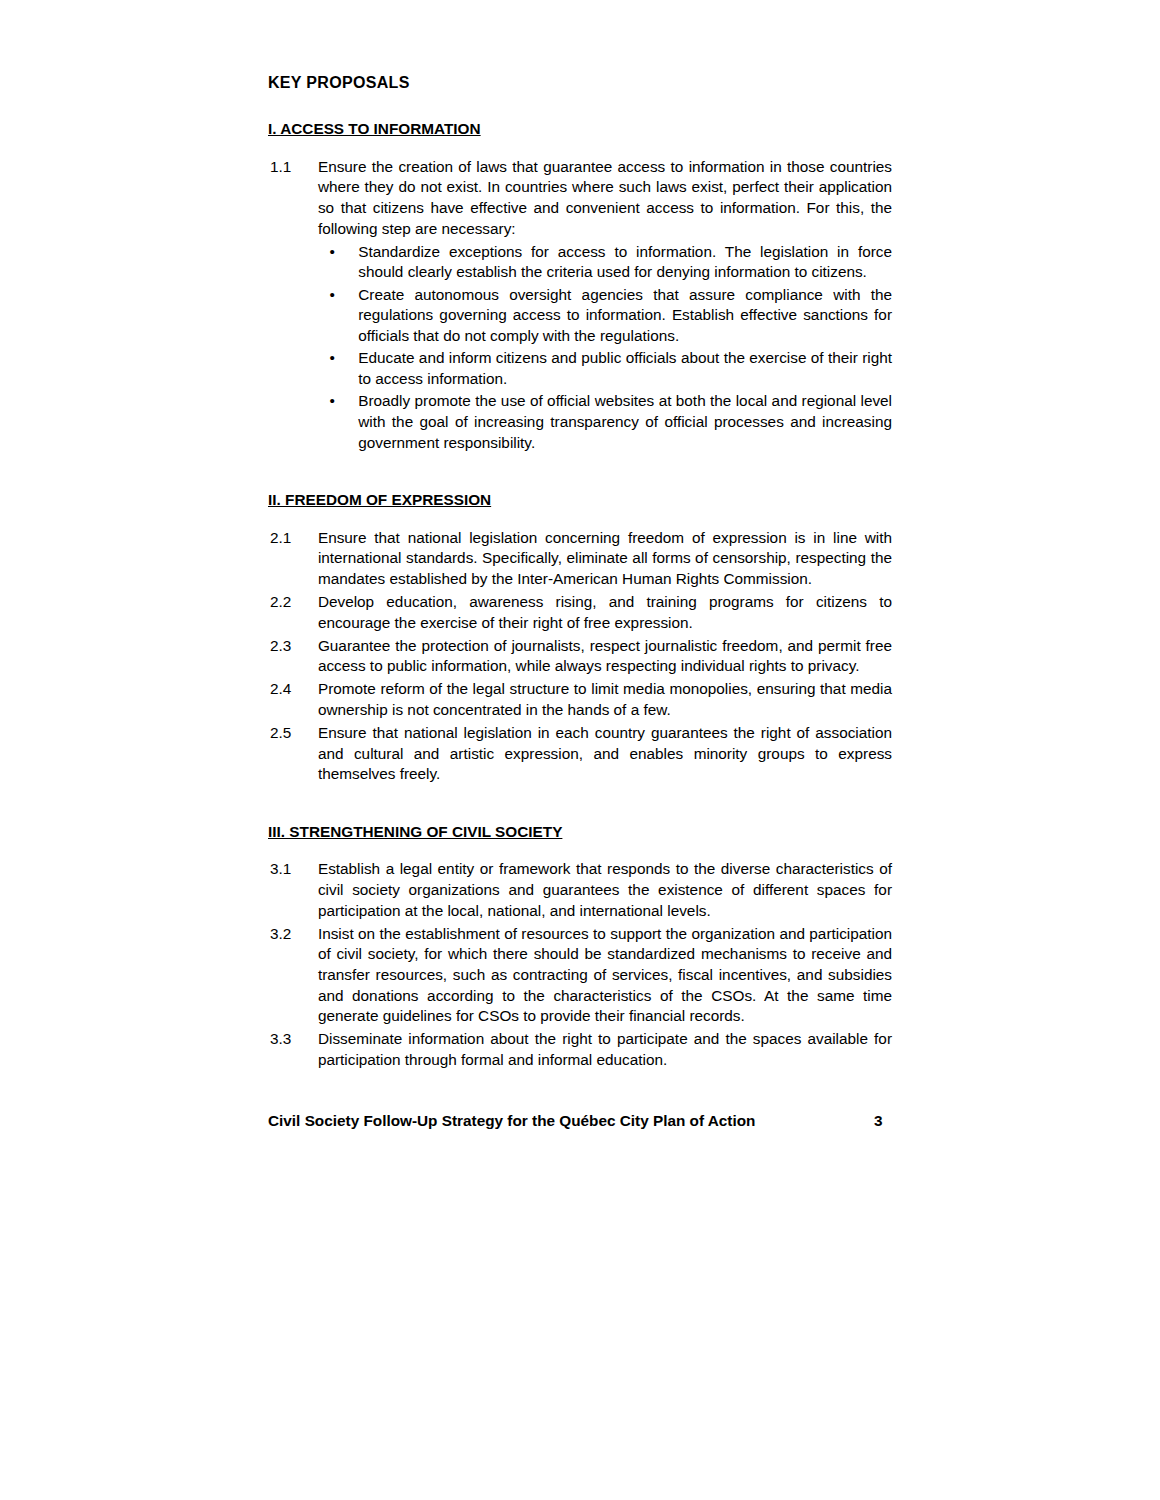KEY PROPOSALS
I. ACCESS TO INFORMATION
1.1
Ensure the creation of laws that guarantee access to information in those countries where they do not exist. In countries where such laws exist, perfect their application so that citizens have effective and convenient access to information. For this, the following step are necessary:
• Standardize exceptions for access to information. The legislation in force should clearly establish the criteria used for denying information to citizens.
• Create autonomous oversight agencies that assure compliance with the regulations governing access to information. Establish effective sanctions for officials that do not comply with the regulations.
• Educate and inform citizens and public officials about the exercise of their right to access information.
• Broadly promote the use of official websites at both the local and regional level with the goal of increasing transparency of official processes and increasing government responsibility.
II. FREEDOM OF EXPRESSION
2.1
Ensure that national legislation concerning freedom of expression is in line with international standards. Specifically, eliminate all forms of censorship, respecting the mandates established by the Inter-American Human Rights Commission.
2.2
Develop education, awareness rising, and training programs for citizens to encourage the exercise of their right of free expression.
2.3
Guarantee the protection of journalists, respect journalistic freedom, and permit free access to public information, while always respecting individual rights to privacy.
2.4
Promote reform of the legal structure to limit media monopolies, ensuring that media ownership is not concentrated in the hands of a few.
2.5
Ensure that national legislation in each country guarantees the right of association and cultural and artistic expression, and enables minority groups to express themselves freely.
III. STRENGTHENING OF CIVIL SOCIETY
3.1
Establish a legal entity or framework that responds to the diverse characteristics of civil society organizations and guarantees the existence of different spaces for participation at the local, national, and international levels.
3.2
Insist on the establishment of resources to support the organization and participation of civil society, for which there should be standardized mechanisms to receive and transfer resources, such as contracting of services, fiscal incentives, and subsidies and donations according to the characteristics of the CSOs. At the same time generate guidelines for CSOs to provide their financial records.
3.3
Disseminate information about the right to participate and the spaces available for participation through formal and informal education.
Civil Society Follow-Up Strategy for the Québec City Plan of Action
3